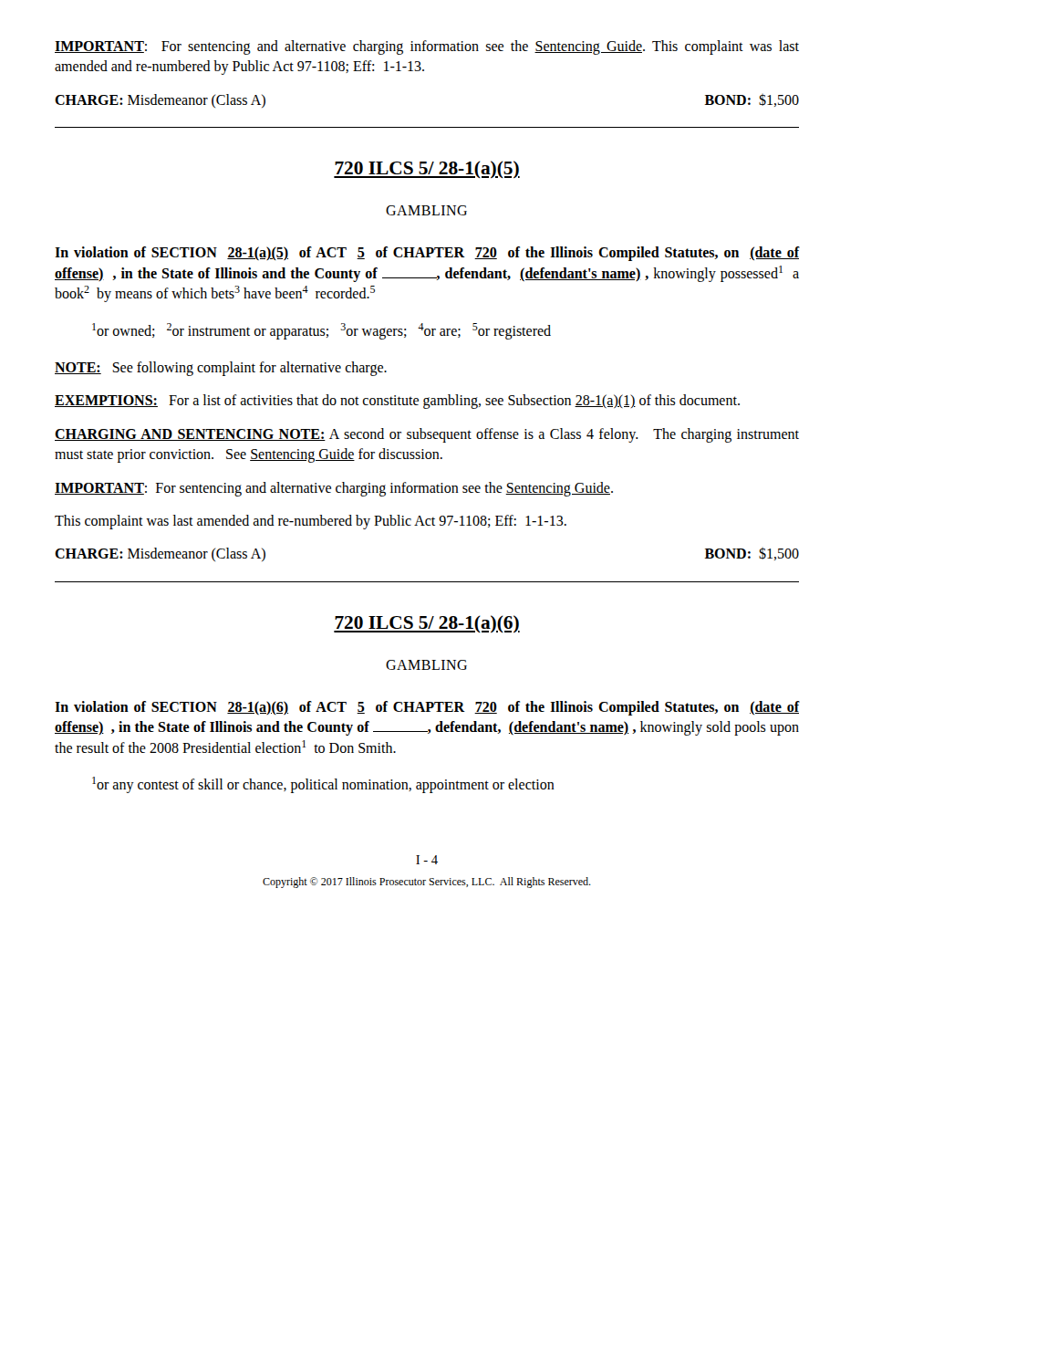IMPORTANT: For sentencing and alternative charging information see the Sentencing Guide. This complaint was last amended and re-numbered by Public Act 97-1108; Eff: 1-1-13.
CHARGE: Misdemeanor (Class A) BOND: $1,500
720 ILCS 5/ 28-1(a)(5)
GAMBLING
In violation of SECTION 28-1(a)(5) of ACT 5 of CHAPTER 720 of the Illinois Compiled Statutes, on (date of offense) , in the State of Illinois and the County of , defendant, (defendant's name) , knowingly possessed1 a book2 by means of which bets3 have been4 recorded.5
1or owned; 2or instrument or apparatus; 3or wagers; 4or are; 5or registered
NOTE: See following complaint for alternative charge.
EXEMPTIONS: For a list of activities that do not constitute gambling, see Subsection 28-1(a)(1) of this document.
CHARGING AND SENTENCING NOTE: A second or subsequent offense is a Class 4 felony. The charging instrument must state prior conviction. See Sentencing Guide for discussion.
IMPORTANT: For sentencing and alternative charging information see the Sentencing Guide.
This complaint was last amended and re-numbered by Public Act 97-1108; Eff: 1-1-13.
CHARGE: Misdemeanor (Class A) BOND: $1,500
720 ILCS 5/ 28-1(a)(6)
GAMBLING
In violation of SECTION 28-1(a)(6) of ACT 5 of CHAPTER 720 of the Illinois Compiled Statutes, on (date of offense) , in the State of Illinois and the County of , defendant, (defendant's name) , knowingly sold pools upon the result of the 2008 Presidential election1 to Don Smith.
1or any contest of skill or chance, political nomination, appointment or election
I - 4
Copyright © 2017 Illinois Prosecutor Services, LLC. All Rights Reserved.